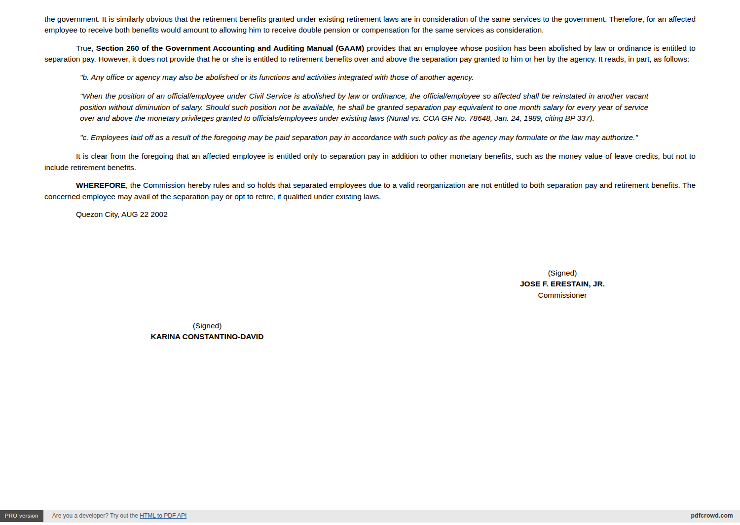the government. It is similarly obvious that the retirement benefits granted under existing retirement laws are in consideration of the same services to the government. Therefore, for an affected employee to receive both benefits would amount to allowing him to receive double pension or compensation for the same services as consideration.
True, Section 260 of the Government Accounting and Auditing Manual (GAAM) provides that an employee whose position has been abolished by law or ordinance is entitled to separation pay. However, it does not provide that he or she is entitled to retirement benefits over and above the separation pay granted to him or her by the agency. It reads, in part, as follows:
"b. Any office or agency may also be abolished or its functions and activities integrated with those of another agency.
"When the position of an official/employee under Civil Service is abolished by law or ordinance, the official/employee so affected shall be reinstated in another vacant position without diminution of salary. Should such position not be available, he shall be granted separation pay equivalent to one month salary for every year of service over and above the monetary privileges granted to officials/employees under existing laws (Nunal vs. COA GR No. 78648, Jan. 24, 1989, citing BP 337).
"c. Employees laid off as a result of the foregoing may be paid separation pay in accordance with such policy as the agency may formulate or the law may authorize."
It is clear from the foregoing that an affected employee is entitled only to separation pay in addition to other monetary benefits, such as the money value of leave credits, but not to include retirement benefits.
WHEREFORE, the Commission hereby rules and so holds that separated employees due to a valid reorganization are not entitled to both separation pay and retirement benefits. The concerned employee may avail of the separation pay or opt to retire, if qualified under existing laws.
Quezon City, AUG 22 2002
(Signed)
JOSE F. ERESTAIN, JR.
Commissioner
(Signed)
KARINA CONSTANTINO-DAVID
PRO version Are you a developer? Try out the HTML to PDF API pdfcrowd.com